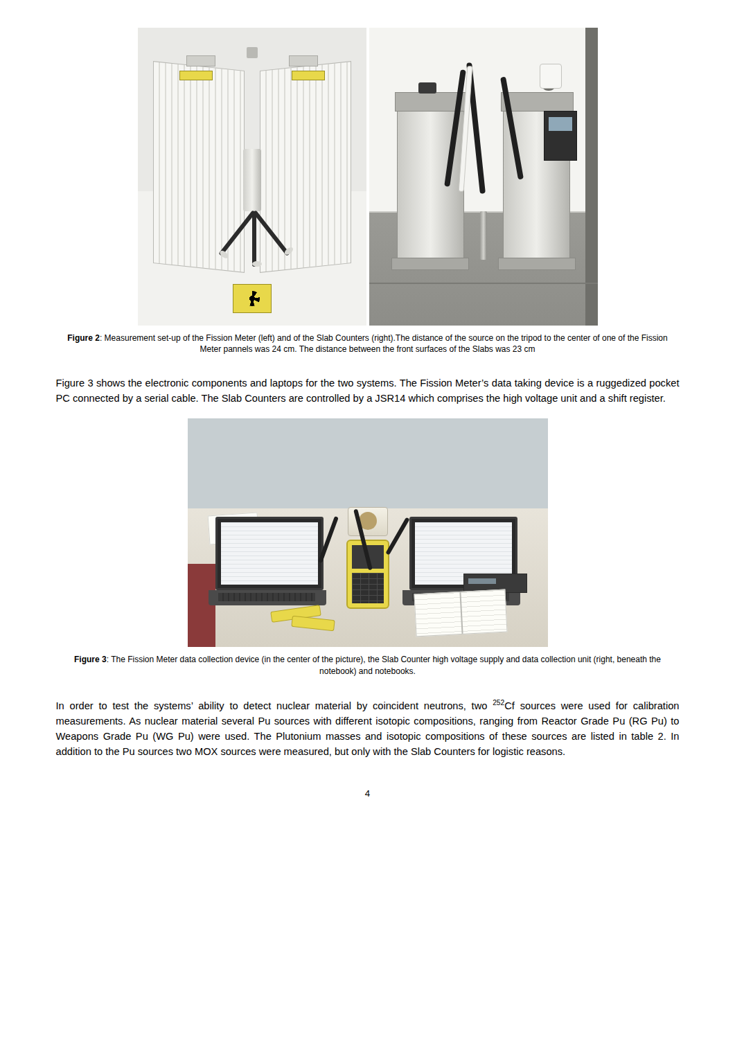Figure 2: Measurement set-up of the Fission Meter (left) and of the Slab Counters (right).The distance of the source on the tripod to the center of one of the Fission Meter pannels was 24 cm. The distance between the front surfaces of the Slabs was 23 cm
Figure 3 shows the electronic components and laptops for the two systems. The Fission Meter’s data taking device is a ruggedized pocket PC connected by a serial cable. The Slab Counters are controlled by a JSR14 which comprises the high voltage unit and a shift register.
Figure 3: The Fission Meter data collection device (in the center of the picture), the Slab Counter high voltage supply and data collection unit (right, beneath the notebook) and notebooks.
In order to test the systems’ ability to detect nuclear material by coincident neutrons, two 252Cf sources were used for calibration measurements. As nuclear material several Pu sources with different isotopic compositions, ranging from Reactor Grade Pu (RG Pu) to Weapons Grade Pu (WG Pu) were used. The Plutonium masses and isotopic compositions of these sources are listed in table 2. In addition to the Pu sources two MOX sources were measured, but only with the Slab Counters for logistic reasons.
4